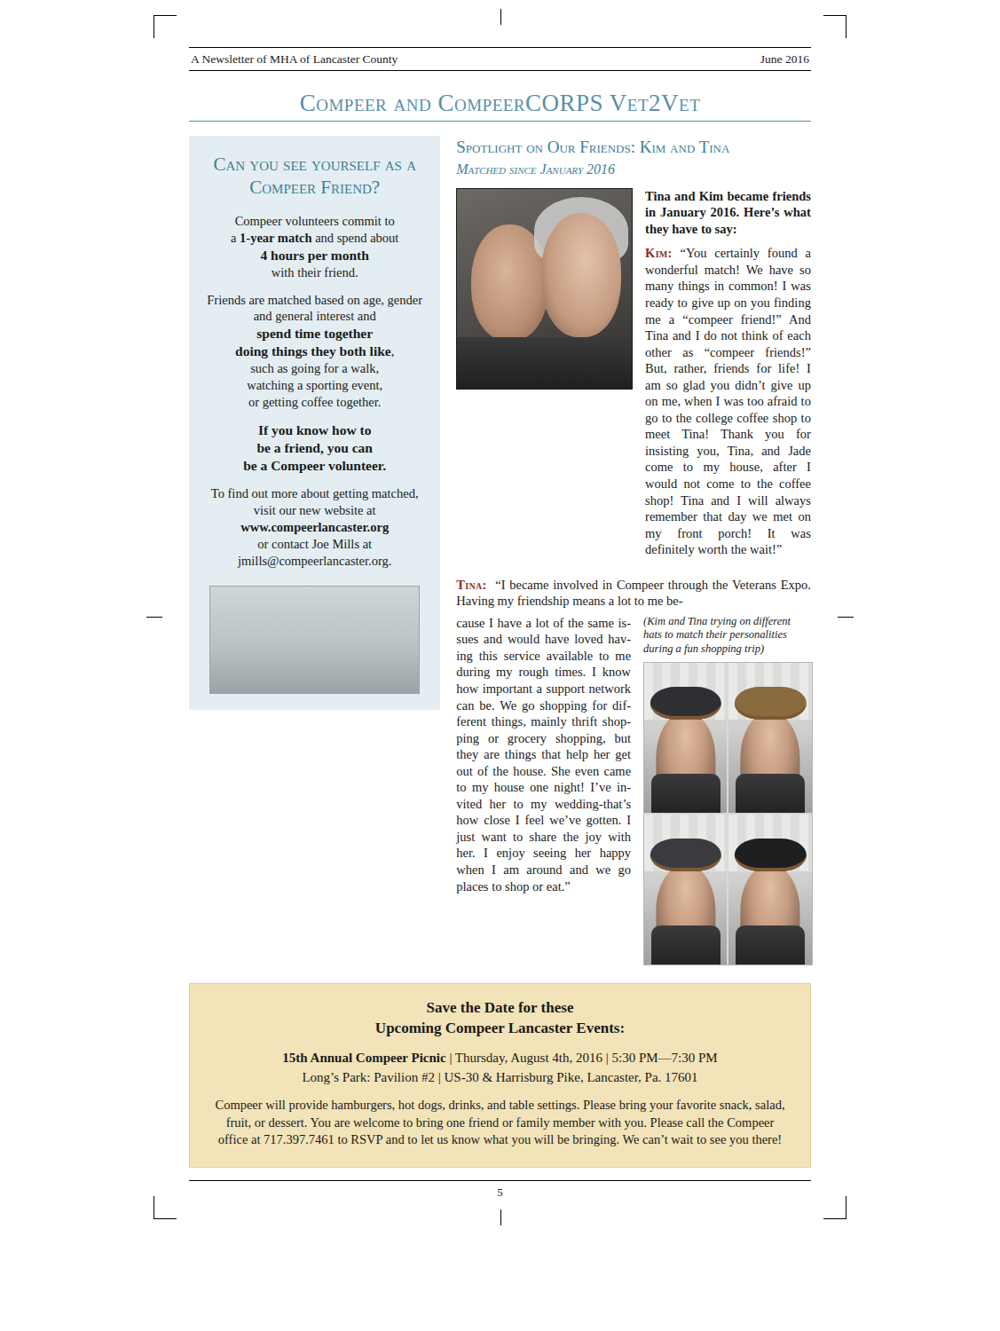A Newsletter of MHA of Lancaster County
June 2016
Compeer and CompeerCORPS Vet2Vet
Can you see yourself as a Compeer Friend?
Compeer volunteers commit to
a 1-year match and spend about
4 hours per month
with their friend.
Friends are matched based on age, gender and general interest and
spend time together
doing things they both like,
such as going for a walk,
watching a sporting event,
or getting coffee together.
If you know how to
be a friend, you can
be a Compeer volunteer.
To find out more about getting matched, visit our new website at
www.compeerlancaster.org
or contact Joe Mills at
jmills@compeerlancaster.org.
Spotlight on Our Friends: Kim and Tina
Matched since January 2016
Tina and Kim became friends in January 2016. Here’s what they have to say:
Kim: “You certainly found a wonderful match! We have so many things in common! I was ready to give up on you finding me a “compeer friend!” And Tina and I do not think of each other as “compeer friends!” But, rather, friends for life! I am so glad you didn’t give up on me, when I was too afraid to go to the college coffee shop to meet Tina! Thank you for insisting you, Tina, and Jade come to my house, after I would not come to the coffee shop! Tina and I will always remember that day we met on my front porch! It was definitely worth the wait!”
Tina: “I became involved in Compeer through the Veterans Expo. Having my friendship means a lot to me be-
cause I have a lot of the same issues and would have loved having this service available to me during my rough times. I know how important a support network can be. We go shopping for different things, mainly thrift shopping or grocery shopping, but they are things that help her get out of the house. She even came to my house one night! I’ve invited her to my wedding-that’s how close I feel we’ve gotten. I just want to share the joy with her. I enjoy seeing her happy when I am around and we go places to shop or eat.”
(Kim and Tina trying on different hats to match their personalities during a fun shopping trip)
Save the Date for these
Upcoming Compeer Lancaster Events:
15th Annual Compeer Picnic | Thursday, August 4th, 2016 | 5:30 PM—7:30 PM
Long’s Park: Pavilion #2 | US-30 & Harrisburg Pike, Lancaster, Pa. 17601
Compeer will provide hamburgers, hot dogs, drinks, and table settings. Please bring your favorite snack, salad, fruit, or dessert. You are welcome to bring one friend or family member with you. Please call the Compeer office at 717.397.7461 to RSVP and to let us know what you will be bringing. We can’t wait to see you there!
5